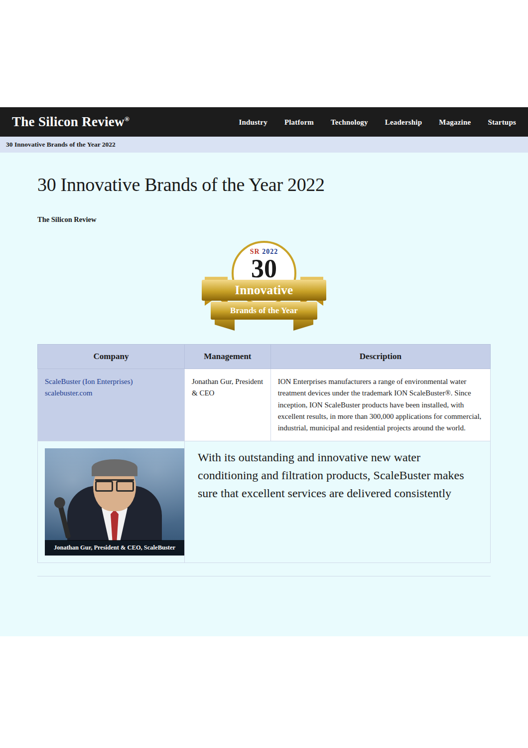The Silicon Review®
Industry
Platform
Technology
Leadership
Magazine
Startups
30 Innovative Brands of the Year 2022
30 Innovative Brands of the Year 2022
The Silicon Review
SR 2022
30
Innovative
Brands of the Year
| Company | Management | Description |
| --- | --- | --- |
| ScaleBuster (Ion Enterprises) scalebuster.com | Jonathan Gur, President & CEO | ION Enterprises manufacturers a range of environmental water treatment devices under the trademark ION ScaleBuster®. Since inception, ION ScaleBuster products have been installed, with excellent results, in more than 300,000 applications for commercial, industrial, municipal and residential projects around the world. |
| Jonathan Gur, President & CEO, ScaleBuster | With its outstanding and innovative new water conditioning and filtration products, ScaleBuster makes sure that excellent services are delivered consistently |